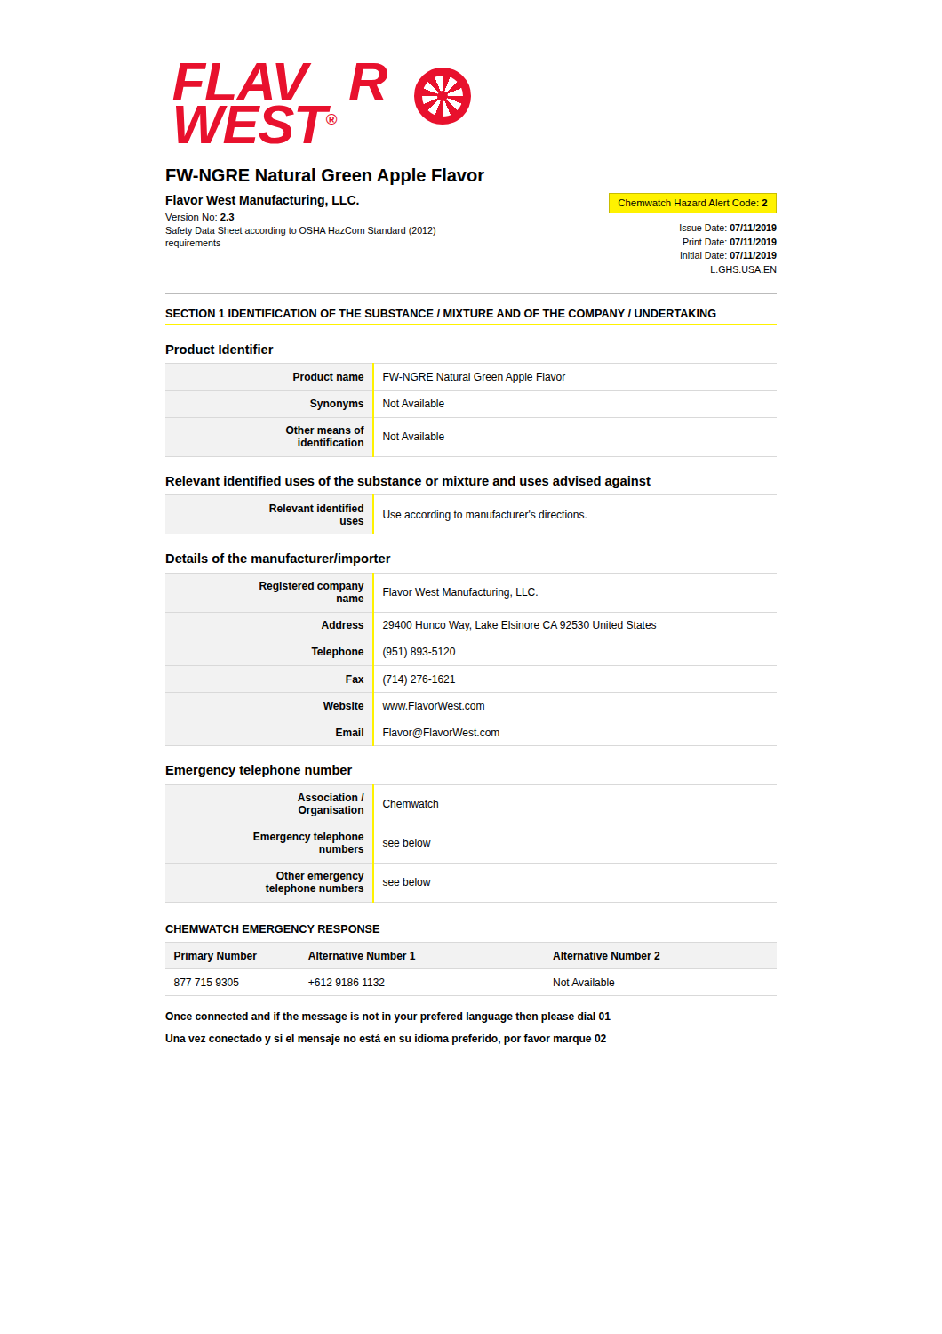FLAVOR
WEST®
FW-NGRE Natural Green Apple Flavor
Flavor West Manufacturing, LLC.
Version No: 2.3
Safety Data Sheet according to OSHA HazCom Standard (2012)
requirements
Chemwatch Hazard Alert Code: 2
Issue Date: 07/11/2019
Print Date: 07/11/2019
Initial Date: 07/11/2019
L.GHS.USA.EN
SECTION 1 IDENTIFICATION OF THE SUBSTANCE / MIXTURE AND OF THE COMPANY / UNDERTAKING
Product Identifier
| Product name | FW-NGRE Natural Green Apple Flavor |
| Synonyms | Not Available |
| Other means of identification | Not Available |
Relevant identified uses of the substance or mixture and uses advised against
| Relevant identified uses | Use according to manufacturer's directions. |
Details of the manufacturer/importer
| Registered company name | Flavor West Manufacturing, LLC. |
| Address | 29400 Hunco Way, Lake Elsinore CA 92530 United States |
| Telephone | (951) 893-5120 |
| Fax | (714) 276-1621 |
| Website | www.FlavorWest.com |
| Email | Flavor@FlavorWest.com |
Emergency telephone number
| Association / Organisation | Chemwatch |
| Emergency telephone numbers | see below |
| Other emergency telephone numbers | see below |
CHEMWATCH EMERGENCY RESPONSE
| Primary Number | Alternative Number 1 | Alternative Number 2 |
| --- | --- | --- |
| 877 715 9305 | +612 9186 1132 | Not Available |
Once connected and if the message is not in your prefered language then please dial 01
Una vez conectado y si el mensaje no está en su idioma preferido, por favor marque 02